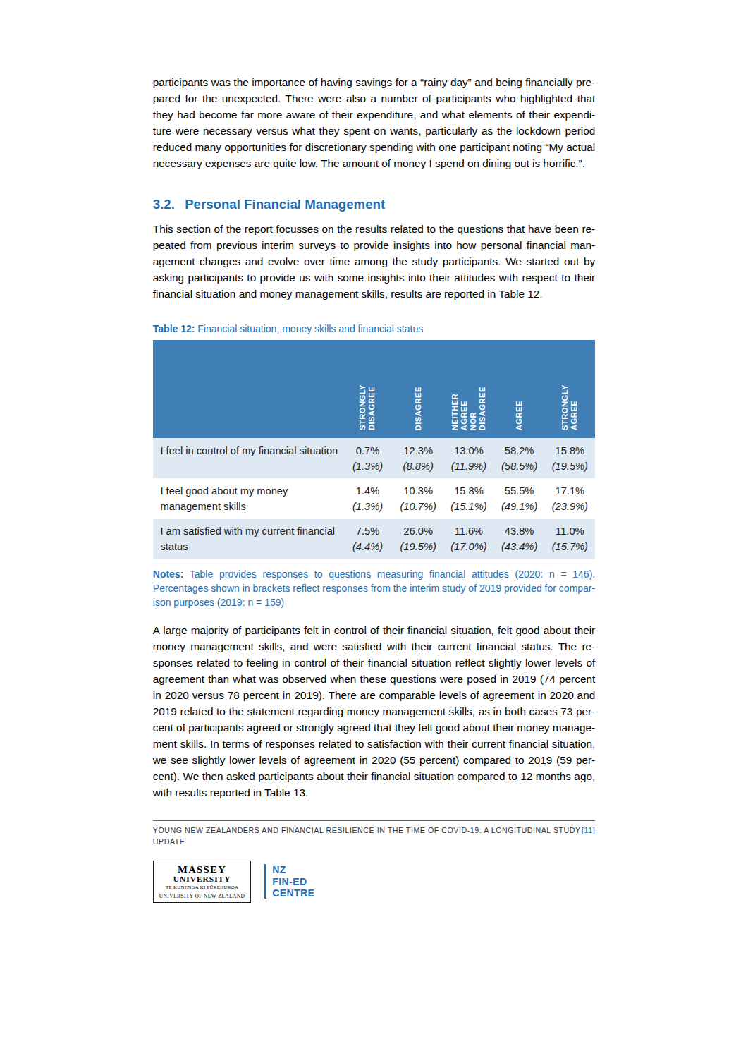participants was the importance of having savings for a “rainy day” and being financially prepared for the unexpected. There were also a number of participants who highlighted that they had become far more aware of their expenditure, and what elements of their expenditure were necessary versus what they spent on wants, particularly as the lockdown period reduced many opportunities for discretionary spending with one participant noting “My actual necessary expenses are quite low. The amount of money I spend on dining out is horrific.”.
3.2. Personal Financial Management
This section of the report focusses on the results related to the questions that have been repeated from previous interim surveys to provide insights into how personal financial management changes and evolve over time among the study participants. We started out by asking participants to provide us with some insights into their attitudes with respect to their financial situation and money management skills, results are reported in Table 12.
Table 12: Financial situation, money skills and financial status
| | STRONGLY DISAGREE | DISAGREE | NEITHER AGREE NOR DISAGREE | AGREE | STRONGLY AGREE |
| --- | --- | --- | --- | --- | --- |
| I feel in control of my financial situation | 0.7% (1.3%) | 12.3% (8.8%) | 13.0% (11.9%) | 58.2% (58.5%) | 15.8% (19.5%) |
| I feel good about my money management skills | 1.4% (1.3%) | 10.3% (10.7%) | 15.8% (15.1%) | 55.5% (49.1%) | 17.1% (23.9%) |
| I am satisfied with my current financial status | 7.5% (4.4%) | 26.0% (19.5%) | 11.6% (17.0%) | 43.8% (43.4%) | 11.0% (15.7%) |
Notes: Table provides responses to questions measuring financial attitudes (2020: n = 146). Percentages shown in brackets reflect responses from the interim study of 2019 provided for comparison purposes (2019: n = 159)
A large majority of participants felt in control of their financial situation, felt good about their money management skills, and were satisfied with their current financial status. The responses related to feeling in control of their financial situation reflect slightly lower levels of agreement than what was observed when these questions were posed in 2019 (74 percent in 2020 versus 78 percent in 2019). There are comparable levels of agreement in 2020 and 2019 related to the statement regarding money management skills, as in both cases 73 percent of participants agreed or strongly agreed that they felt good about their money management skills. In terms of responses related to satisfaction with their current financial situation, we see slightly lower levels of agreement in 2020 (55 percent) compared to 2019 (59 percent). We then asked participants about their financial situation compared to 12 months ago, with results reported in Table 13.
Young New Zealanders and Financial Resilience in the Time of COVID-19: A Longitudinal Study Update [11]
MASSEY
UNIVERSITY
TE KUNENGA KI PŪREHUROA
UNIVERSITY OF NEW ZEALAND
NZ
FIN-ED
CENTRE